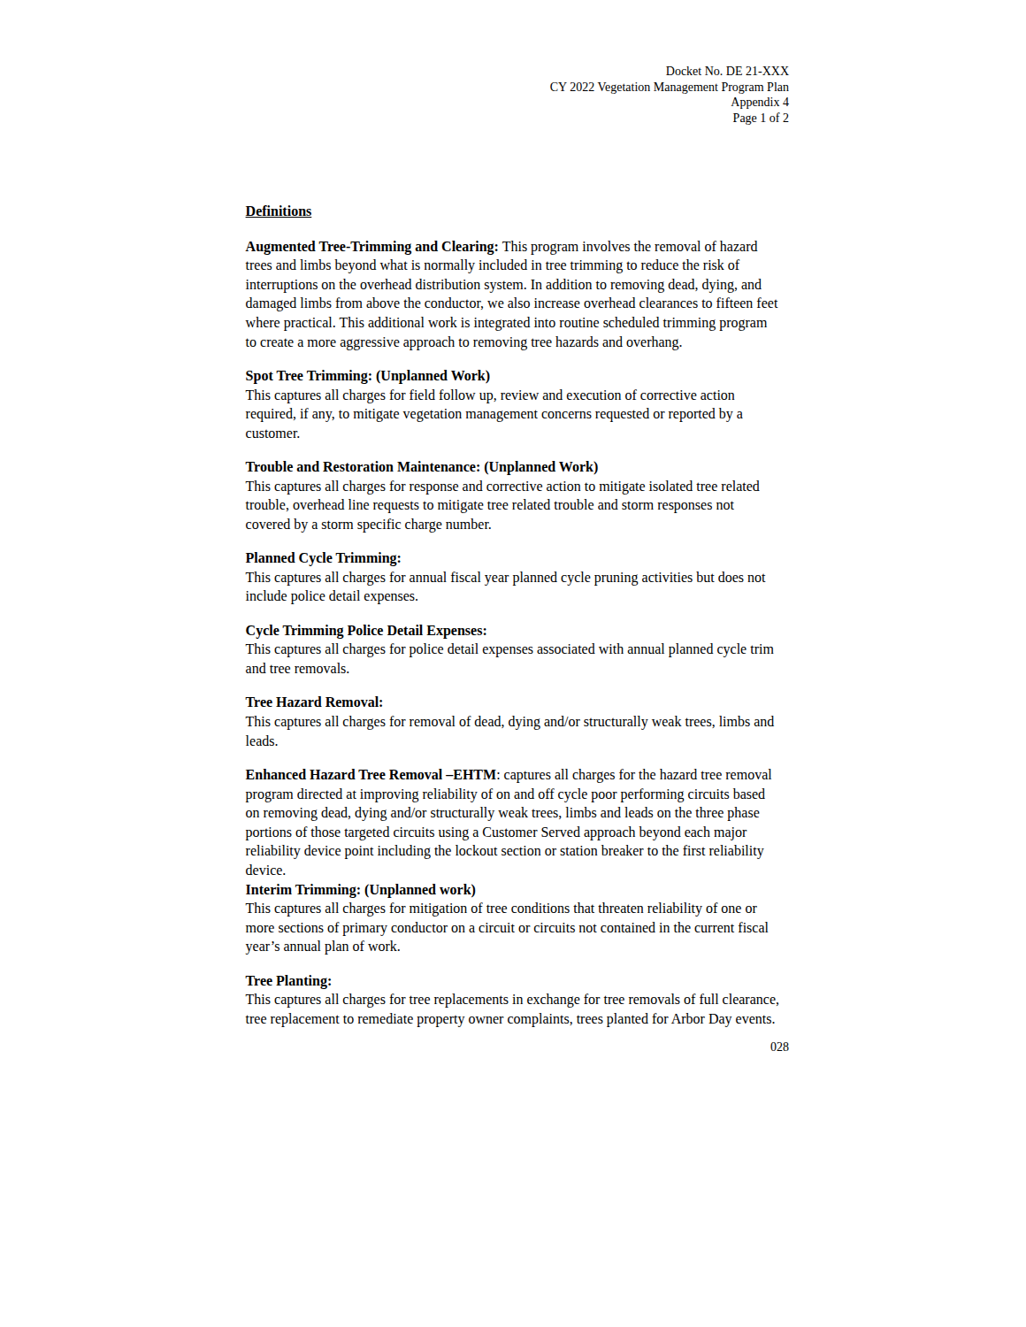Docket No. DE 21-XXX
CY 2022 Vegetation Management Program Plan
Appendix 4
Page 1 of 2
Definitions
Augmented Tree-Trimming and Clearing: This program involves the removal of hazard trees and limbs beyond what is normally included in tree trimming to reduce the risk of interruptions on the overhead distribution system. In addition to removing dead, dying, and damaged limbs from above the conductor, we also increase overhead clearances to fifteen feet where practical. This additional work is integrated into routine scheduled trimming program to create a more aggressive approach to removing tree hazards and overhang.
Spot Tree Trimming: (Unplanned Work)
This captures all charges for field follow up, review and execution of corrective action required, if any, to mitigate vegetation management concerns requested or reported by a customer.
Trouble and Restoration Maintenance: (Unplanned Work)
This captures all charges for response and corrective action to mitigate isolated tree related trouble, overhead line requests to mitigate tree related trouble and storm responses not covered by a storm specific charge number.
Planned Cycle Trimming:
This captures all charges for annual fiscal year planned cycle pruning activities but does not include police detail expenses.
Cycle Trimming Police Detail Expenses:
This captures all charges for police detail expenses associated with annual planned cycle trim and tree removals.
Tree Hazard Removal:
This captures all charges for removal of dead, dying and/or structurally weak trees, limbs and leads.
Enhanced Hazard Tree Removal –EHTM: captures all charges for the hazard tree removal program directed at improving reliability of on and off cycle poor performing circuits based on removing dead, dying and/or structurally weak trees, limbs and leads on the three phase portions of those targeted circuits using a Customer Served approach beyond each major reliability device point including the lockout section or station breaker to the first reliability device.
Interim Trimming: (Unplanned work)
This captures all charges for mitigation of tree conditions that threaten reliability of one or more sections of primary conductor on a circuit or circuits not contained in the current fiscal year’s annual plan of work.
Tree Planting:
This captures all charges for tree replacements in exchange for tree removals of full clearance, tree replacement to remediate property owner complaints, trees planted for Arbor Day events.
028